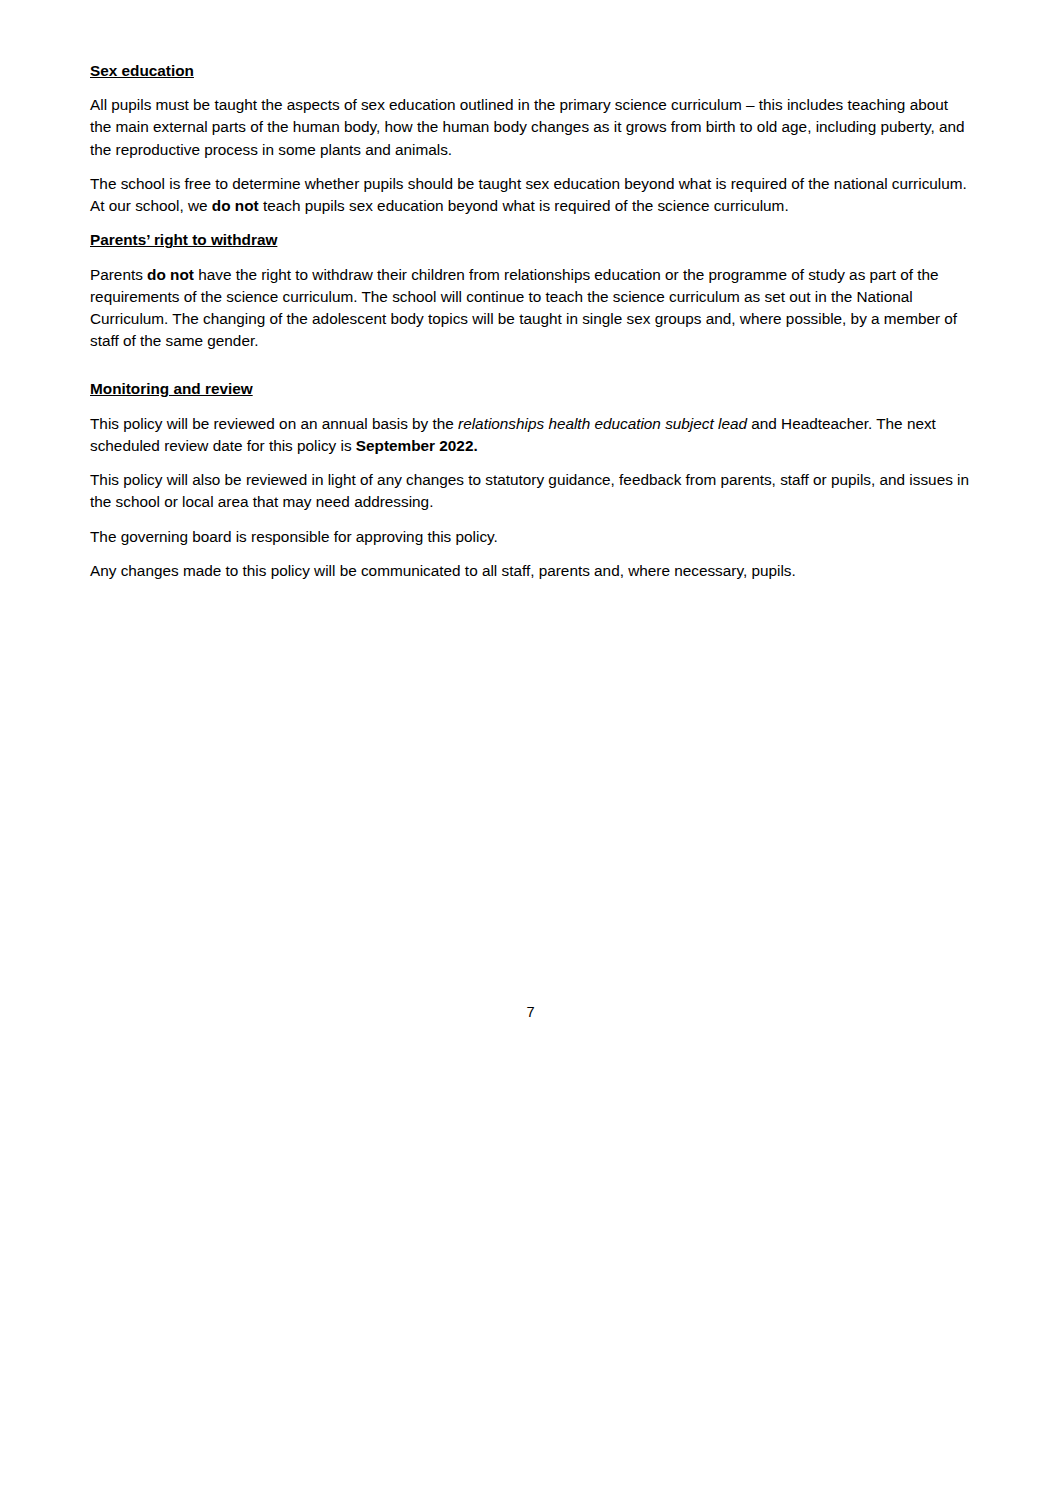Sex education
All pupils must be taught the aspects of sex education outlined in the primary science curriculum – this includes teaching about the main external parts of the human body, how the human body changes as it grows from birth to old age, including puberty, and the reproductive process in some plants and animals.
The school is free to determine whether pupils should be taught sex education beyond what is required of the national curriculum. At our school, we do not teach pupils sex education beyond what is required of the science curriculum.
Parents’ right to withdraw
Parents do not have the right to withdraw their children from relationships education or the programme of study as part of the requirements of the science curriculum. The school will continue to teach the science curriculum as set out in the National Curriculum. The changing of the adolescent body topics will be taught in single sex groups and, where possible, by a member of staff of the same gender.
Monitoring and review
This policy will be reviewed on an annual basis by the relationships health education subject lead and Headteacher. The next scheduled review date for this policy is September 2022.
This policy will also be reviewed in light of any changes to statutory guidance, feedback from parents, staff or pupils, and issues in the school or local area that may need addressing.
The governing board is responsible for approving this policy.
Any changes made to this policy will be communicated to all staff, parents and, where necessary, pupils.
7